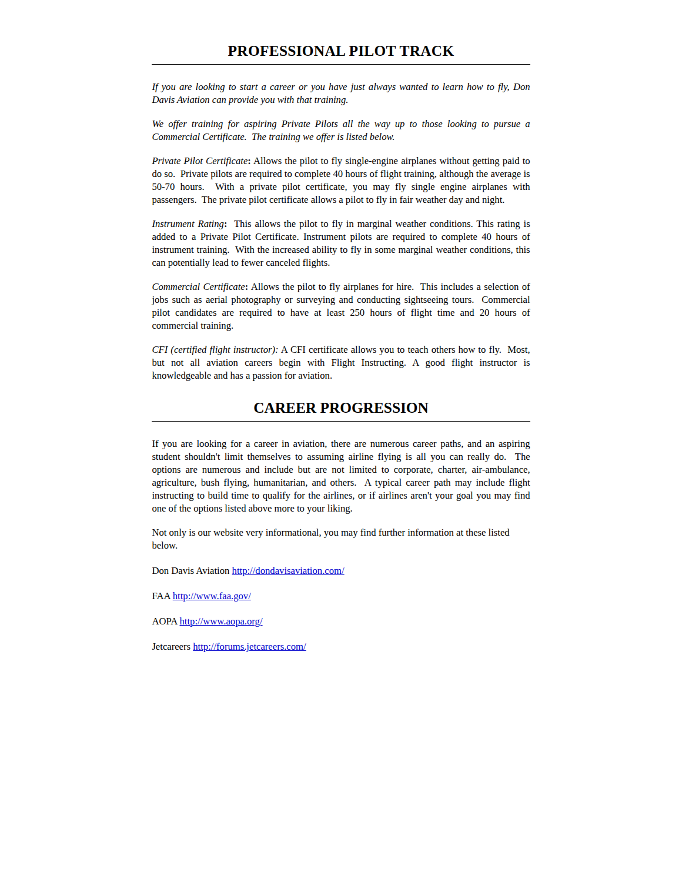PROFESSIONAL PILOT TRACK
If you are looking to start a career or you have just always wanted to learn how to fly, Don Davis Aviation can provide you with that training.
We offer training for aspiring Private Pilots all the way up to those looking to pursue a Commercial Certificate. The training we offer is listed below.
Private Pilot Certificate: Allows the pilot to fly single-engine airplanes without getting paid to do so. Private pilots are required to complete 40 hours of flight training, although the average is 50-70 hours. With a private pilot certificate, you may fly single engine airplanes with passengers. The private pilot certificate allows a pilot to fly in fair weather day and night.
Instrument Rating: This allows the pilot to fly in marginal weather conditions. This rating is added to a Private Pilot Certificate. Instrument pilots are required to complete 40 hours of instrument training. With the increased ability to fly in some marginal weather conditions, this can potentially lead to fewer canceled flights.
Commercial Certificate: Allows the pilot to fly airplanes for hire. This includes a selection of jobs such as aerial photography or surveying and conducting sightseeing tours. Commercial pilot candidates are required to have at least 250 hours of flight time and 20 hours of commercial training.
CFI (certified flight instructor): A CFI certificate allows you to teach others how to fly. Most, but not all aviation careers begin with Flight Instructing. A good flight instructor is knowledgeable and has a passion for aviation.
CAREER PROGRESSION
If you are looking for a career in aviation, there are numerous career paths, and an aspiring student shouldn't limit themselves to assuming airline flying is all you can really do. The options are numerous and include but are not limited to corporate, charter, air-ambulance, agriculture, bush flying, humanitarian, and others. A typical career path may include flight instructing to build time to qualify for the airlines, or if airlines aren't your goal you may find one of the options listed above more to your liking.
Not only is our website very informational, you may find further information at these listed below.
Don Davis Aviation http://dondavisaviation.com/
FAA http://www.faa.gov/
AOPA http://www.aopa.org/
Jetcareers http://forums.jetcareers.com/